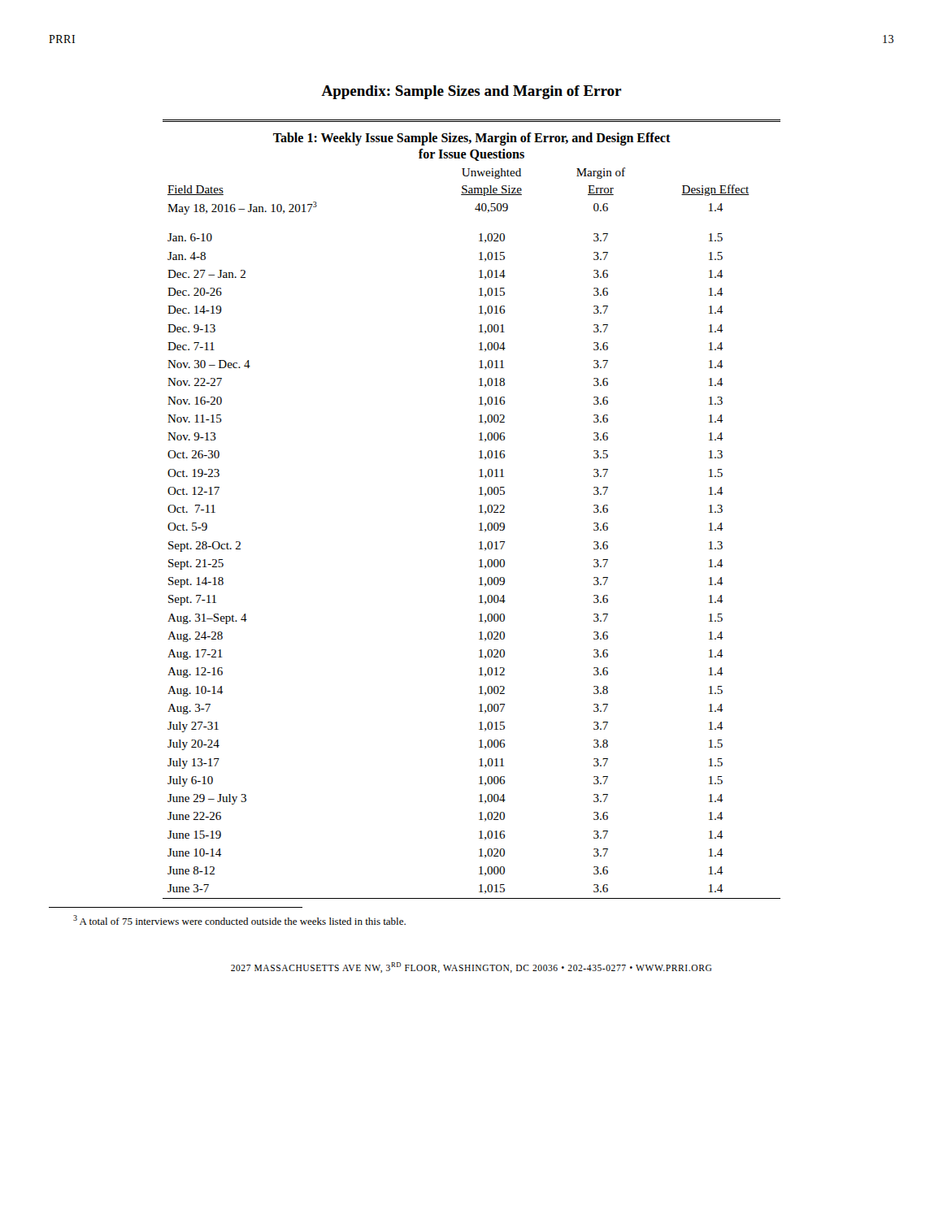PRRI 13
Appendix: Sample Sizes and Margin of Error
Table 1: Weekly Issue Sample Sizes, Margin of Error, and Design Effect
for Issue Questions
| | Unweighted | Margin of | |
| --- | --- | --- | --- |
| Field Dates | Sample Size | Error | Design Effect |
| May 18, 2016 – Jan. 10, 2017 3 | 40,509 | 0.6 | 1.4 |
| Jan. 6-10 | 1,020 | 3.7 | 1.5 |
| Jan. 4-8 | 1,015 | 3.7 | 1.5 |
| Dec. 27 – Jan. 2 | 1,014 | 3.6 | 1.4 |
| Dec. 20-26 | 1,015 | 3.6 | 1.4 |
| Dec. 14-19 | 1,016 | 3.7 | 1.4 |
| Dec. 9-13 | 1,001 | 3.7 | 1.4 |
| Dec. 7-11 | 1,004 | 3.6 | 1.4 |
| Nov. 30 – Dec. 4 | 1,011 | 3.7 | 1.4 |
| Nov. 22-27 | 1,018 | 3.6 | 1.4 |
| Nov. 16-20 | 1,016 | 3.6 | 1.3 |
| Nov. 11-15 | 1,002 | 3.6 | 1.4 |
| Nov. 9-13 | 1,006 | 3.6 | 1.4 |
| Oct. 26-30 | 1,016 | 3.5 | 1.3 |
| Oct. 19-23 | 1,011 | 3.7 | 1.5 |
| Oct. 12-17 | 1,005 | 3.7 | 1.4 |
| Oct. 7-11 | 1,022 | 3.6 | 1.3 |
| Oct. 5-9 | 1,009 | 3.6 | 1.4 |
| Sept. 28-Oct. 2 | 1,017 | 3.6 | 1.3 |
| Sept. 21-25 | 1,000 | 3.7 | 1.4 |
| Sept. 14-18 | 1,009 | 3.7 | 1.4 |
| Sept. 7-11 | 1,004 | 3.6 | 1.4 |
| Aug. 31–Sept. 4 | 1,000 | 3.7 | 1.5 |
| Aug. 24-28 | 1,020 | 3.6 | 1.4 |
| Aug. 17-21 | 1,020 | 3.6 | 1.4 |
| Aug. 12-16 | 1,012 | 3.6 | 1.4 |
| Aug. 10-14 | 1,002 | 3.8 | 1.5 |
| Aug. 3-7 | 1,007 | 3.7 | 1.4 |
| July 27-31 | 1,015 | 3.7 | 1.4 |
| July 20-24 | 1,006 | 3.8 | 1.5 |
| July 13-17 | 1,011 | 3.7 | 1.5 |
| July 6-10 | 1,006 | 3.7 | 1.5 |
| June 29 – July 3 | 1,004 | 3.7 | 1.4 |
| June 22-26 | 1,020 | 3.6 | 1.4 |
| June 15-19 | 1,016 | 3.7 | 1.4 |
| June 10-14 | 1,020 | 3.7 | 1.4 |
| June 8-12 | 1,000 | 3.6 | 1.4 |
| June 3-7 | 1,015 | 3.6 | 1.4 |
3 A total of 75 interviews were conducted outside the weeks listed in this table.
2027 MASSACHUSETTS AVE NW, 3RD FLOOR, WASHINGTON, DC 20036 • 202-435-0277 • WWW.PRRI.ORG